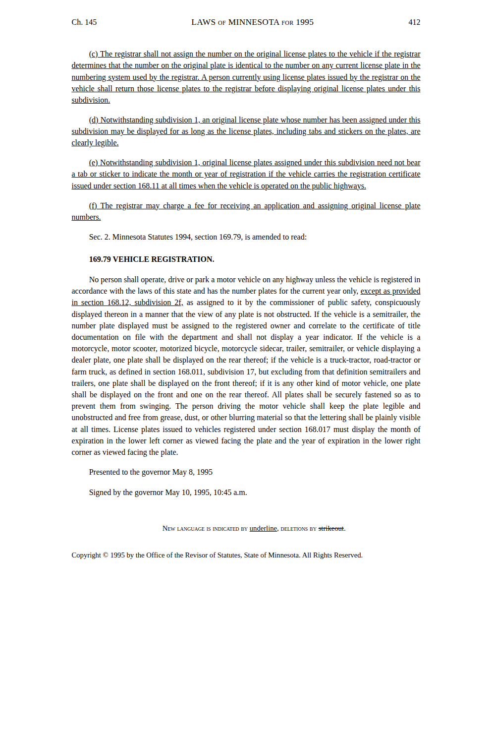Ch. 145 LAWS of MINNESOTA for 1995 412
(c) The registrar shall not assign the number on the original license plates to the vehicle if the registrar determines that the number on the original plate is identical to the number on any current license plate in the numbering system used by the registrar. A person currently using license plates issued by the registrar on the vehicle shall return those license plates to the registrar before displaying original license plates under this subdivision.
(d) Notwithstanding subdivision 1, an original license plate whose number has been assigned under this subdivision may be displayed for as long as the license plates, including tabs and stickers on the plates, are clearly legible.
(e) Notwithstanding subdivision 1, original license plates assigned under this subdivision need not bear a tab or sticker to indicate the month or year of registration if the vehicle carries the registration certificate issued under section 168.11 at all times when the vehicle is operated on the public highways.
(f) The registrar may charge a fee for receiving an application and assigning original license plate numbers.
Sec. 2. Minnesota Statutes 1994, section 169.79, is amended to read:
169.79 VEHICLE REGISTRATION.
No person shall operate, drive or park a motor vehicle on any highway unless the vehicle is registered in accordance with the laws of this state and has the number plates for the current year only, except as provided in section 168.12, subdivision 2f, as assigned to it by the commissioner of public safety, conspicuously displayed thereon in a manner that the view of any plate is not obstructed. If the vehicle is a semitrailer, the number plate displayed must be assigned to the registered owner and correlate to the certificate of title documentation on file with the department and shall not display a year indicator. If the vehicle is a motorcycle, motor scooter, motorized bicycle, motorcycle sidecar, trailer, semitrailer, or vehicle displaying a dealer plate, one plate shall be displayed on the rear thereof; if the vehicle is a truck-tractor, road-tractor or farm truck, as defined in section 168.011, subdivision 17, but excluding from that definition semitrailers and trailers, one plate shall be displayed on the front thereof; if it is any other kind of motor vehicle, one plate shall be displayed on the front and one on the rear thereof. All plates shall be securely fastened so as to prevent them from swinging. The person driving the motor vehicle shall keep the plate legible and unobstructed and free from grease, dust, or other blurring material so that the lettering shall be plainly visible at all times. License plates issued to vehicles registered under section 168.017 must display the month of expiration in the lower left corner as viewed facing the plate and the year of expiration in the lower right corner as viewed facing the plate.
Presented to the governor May 8, 1995
Signed by the governor May 10, 1995, 10:45 a.m.
New language is indicated by underline, deletions by strikeout.
Copyright © 1995 by the Office of the Revisor of Statutes, State of Minnesota. All Rights Reserved.